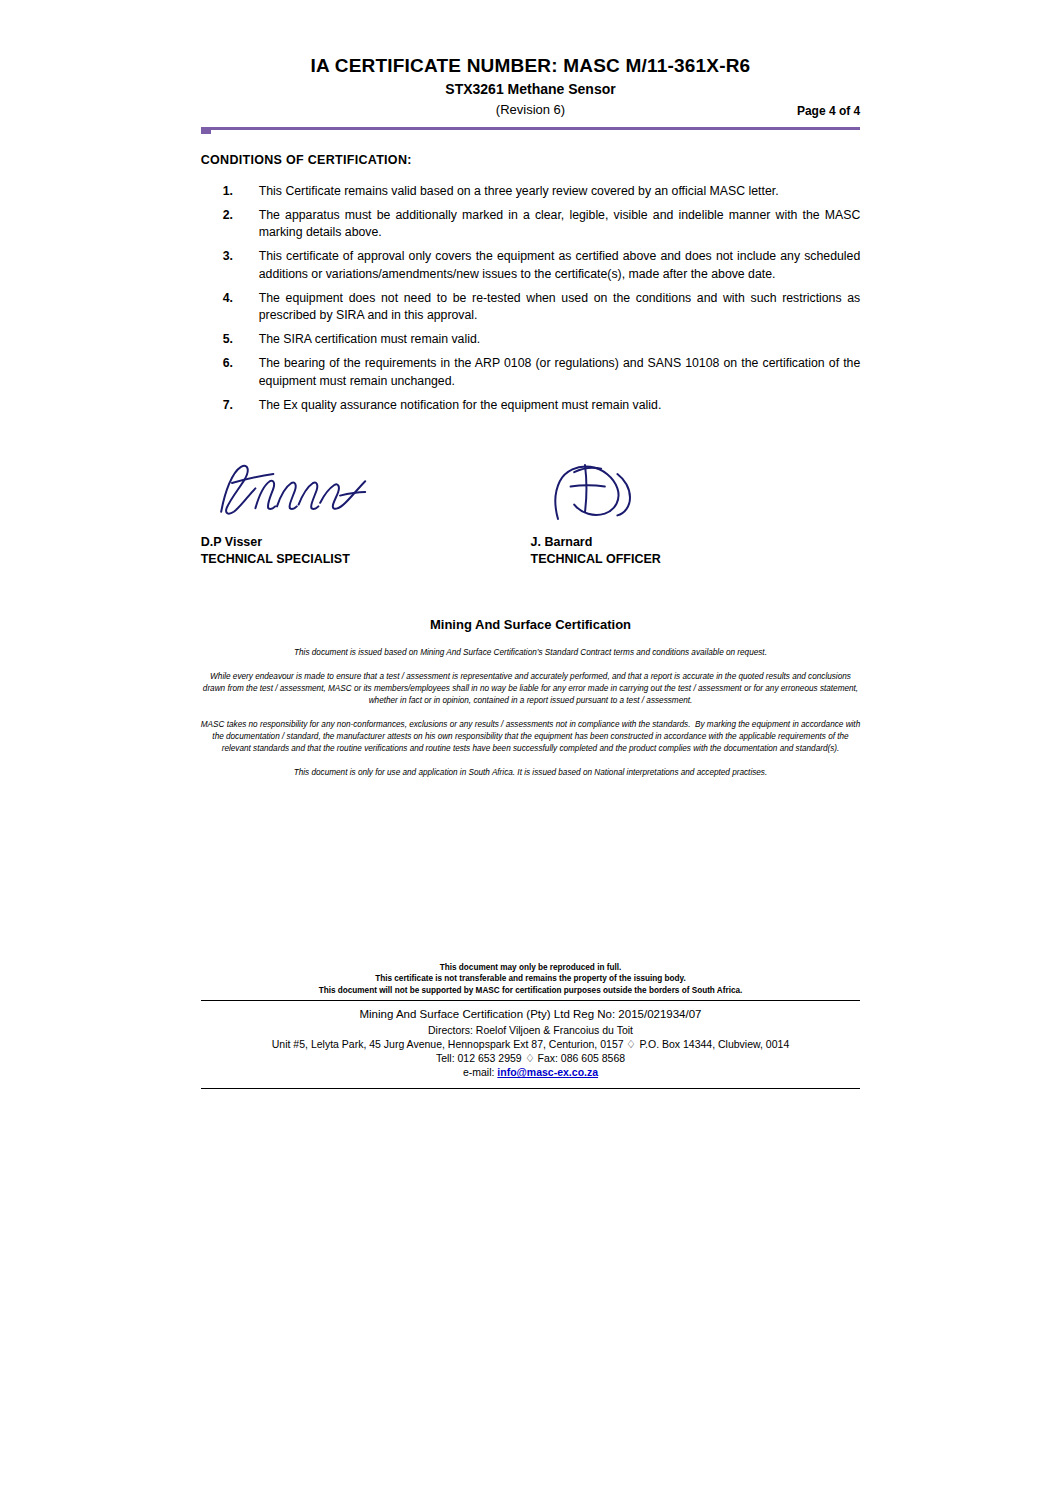IA CERTIFICATE NUMBER: MASC M/11-361X-R6
STX3261 Methane Sensor
(Revision 6) Page 4 of 4
CONDITIONS OF CERTIFICATION:
This Certificate remains valid based on a three yearly review covered by an official MASC letter.
The apparatus must be additionally marked in a clear, legible, visible and indelible manner with the MASC marking details above.
This certificate of approval only covers the equipment as certified above and does not include any scheduled additions or variations/amendments/new issues to the certificate(s), made after the above date.
The equipment does not need to be re-tested when used on the conditions and with such restrictions as prescribed by SIRA and in this approval.
The SIRA certification must remain valid.
The bearing of the requirements in the ARP 0108 (or regulations) and SANS 10108 on the certification of the equipment must remain unchanged.
The Ex quality assurance notification for the equipment must remain valid.
| D.P Visser TECHNICAL SPECIALIST | J. Barnard TECHNICAL OFFICER |
Mining And Surface Certification
This document is issued based on Mining And Surface Certification’s Standard Contract terms and conditions available on request.
While every endeavour is made to ensure that a test / assessment is representative and accurately performed, and that a report is accurate in the quoted results and conclusions drawn from the test / assessment, MASC or its members/employees shall in no way be liable for any error made in carrying out the test / assessment or for any erroneous statement, whether in fact or in opinion, contained in a report issued pursuant to a test / assessment.
MASC takes no responsibility for any non-conformances, exclusions or any results / assessments not in compliance with the standards. By marking the equipment in accordance with the documentation / standard, the manufacturer attests on his own responsibility that the equipment has been constructed in accordance with the applicable requirements of the relevant standards and that the routine verifications and routine tests have been successfully completed and the product complies with the documentation and standard(s).
This document is only for use and application in South Africa. It is issued based on National interpretations and accepted practises.
This document may only be reproduced in full.
This certificate is not transferable and remains the property of the issuing body.
This document will not be supported by MASC for certification purposes outside the borders of South Africa.
Mining And Surface Certification (Pty) Ltd Reg No: 2015/021934/07
Directors: Roelof Viljoen & Francoius du Toit
Unit #5, Lelyta Park, 45 Jurg Avenue, Hennopspark Ext 87, Centurion, 0157 ♢ P.O. Box 14344, Clubview, 0014
Tell: 012 653 2959 ♢ Fax: 086 605 8568
e-mail: info@masc-ex.co.za